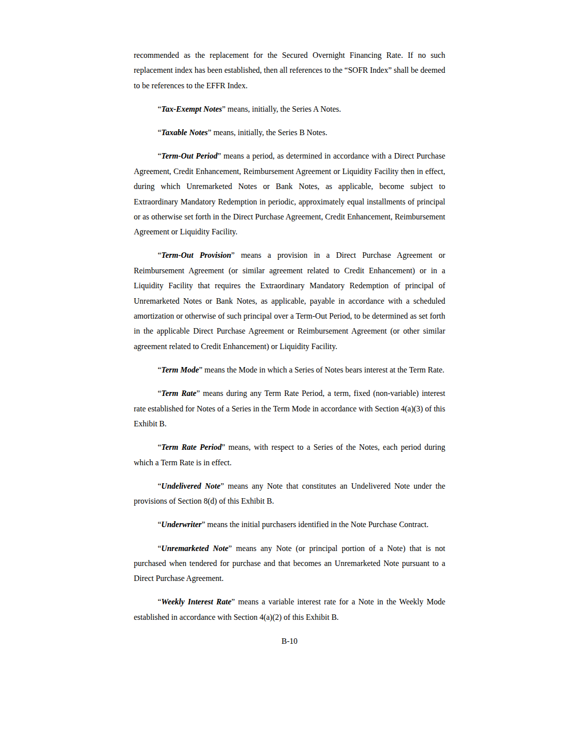recommended as the replacement for the Secured Overnight Financing Rate. If no such replacement index has been established, then all references to the “SOFR Index” shall be deemed to be references to the EFFR Index.
“Tax-Exempt Notes” means, initially, the Series A Notes.
“Taxable Notes” means, initially, the Series B Notes.
“Term-Out Period” means a period, as determined in accordance with a Direct Purchase Agreement, Credit Enhancement, Reimbursement Agreement or Liquidity Facility then in effect, during which Unremarketed Notes or Bank Notes, as applicable, become subject to Extraordinary Mandatory Redemption in periodic, approximately equal installments of principal or as otherwise set forth in the Direct Purchase Agreement, Credit Enhancement, Reimbursement Agreement or Liquidity Facility.
“Term-Out Provision” means a provision in a Direct Purchase Agreement or Reimbursement Agreement (or similar agreement related to Credit Enhancement) or in a Liquidity Facility that requires the Extraordinary Mandatory Redemption of principal of Unremarketed Notes or Bank Notes, as applicable, payable in accordance with a scheduled amortization or otherwise of such principal over a Term-Out Period, to be determined as set forth in the applicable Direct Purchase Agreement or Reimbursement Agreement (or other similar agreement related to Credit Enhancement) or Liquidity Facility.
“Term Mode” means the Mode in which a Series of Notes bears interest at the Term Rate.
“Term Rate” means during any Term Rate Period, a term, fixed (non-variable) interest rate established for Notes of a Series in the Term Mode in accordance with Section 4(a)(3) of this Exhibit B.
“Term Rate Period” means, with respect to a Series of the Notes, each period during which a Term Rate is in effect.
“Undelivered Note” means any Note that constitutes an Undelivered Note under the provisions of Section 8(d) of this Exhibit B.
“Underwriter” means the initial purchasers identified in the Note Purchase Contract.
“Unremarketed Note” means any Note (or principal portion of a Note) that is not purchased when tendered for purchase and that becomes an Unremarketed Note pursuant to a Direct Purchase Agreement.
“Weekly Interest Rate” means a variable interest rate for a Note in the Weekly Mode established in accordance with Section 4(a)(2) of this Exhibit B.
B-10